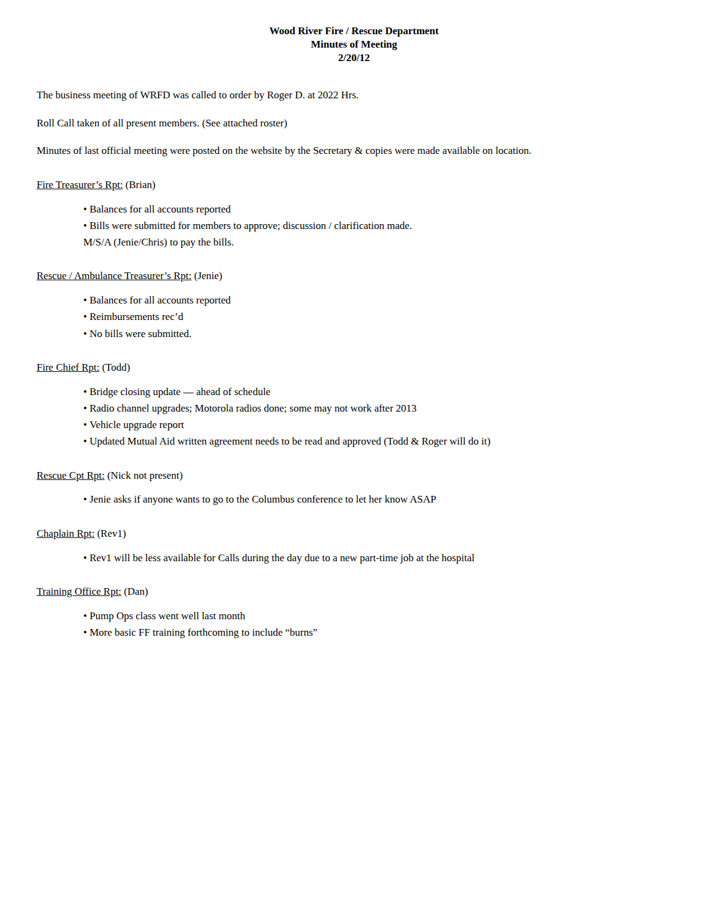Wood River Fire / Rescue Department
Minutes of Meeting
2/20/12
The business meeting of WRFD was called to order by Roger D. at 2022 Hrs.
Roll Call taken of all present members. (See attached roster)
Minutes of last official meeting were posted on the website by the Secretary & copies were made available on location.
Fire Treasurer’s Rpt: (Brian)
Balances for all accounts reported
Bills were submitted for members to approve; discussion / clarification made.
M/S/A (Jenie/Chris) to pay the bills.
Rescue / Ambulance Treasurer’s Rpt: (Jenie)
Balances for all accounts reported
Reimbursements rec’d
No bills were submitted.
Fire Chief Rpt: (Todd)
Bridge closing update — ahead of schedule
Radio channel upgrades; Motorola radios done; some may not work after 2013
Vehicle upgrade report
Updated Mutual Aid written agreement needs to be read and approved (Todd & Roger will do it)
Rescue Cpt Rpt: (Nick not present)
Jenie asks if anyone wants to go to the Columbus conference to let her know ASAP
Chaplain Rpt: (Rev1)
Rev1 will be less available for Calls during the day due to a new part-time job at the hospital
Training Office Rpt: (Dan)
Pump Ops class went well last month
More basic FF training forthcoming to include “burns”